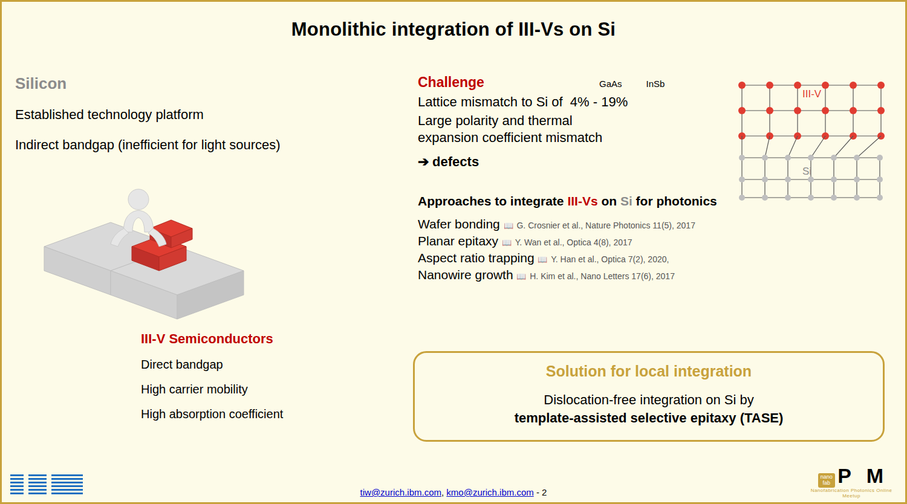Monolithic integration of III-Vs on Si
Silicon
Established technology platform
Indirect bandgap (inefficient for light sources)
III-V Semiconductors
Direct bandgap
High carrier mobility
High absorption coefficient
Challenge
GaAs InSb Lattice mismatch to Si of 4% - 19%
Large polarity and thermal
expansion coefficient mismatch
➔ defects
Approaches to integrate III-Vs on Si for photonics
Wafer bonding 📖 G. Crosnier et al., Nature Photonics 11(5), 2017
Planar epitaxy 📖 Y. Wan et al., Optica 4(8), 2017
Aspect ratio trapping 📖 Y. Han et al., Optica 7(2), 2020,
Nanowire growth 📖 H. Kim et al., Nano Letters 17(6), 2017
III-V Si
Solution for local integration
Dislocation-free integration on Si by
template-assisted selective epitaxy (TASE)
nano
fab P M
Nanofabrication Photonics Online Meetup
tiw@zurich.ibm.com, kmo@zurich.ibm.com - 2